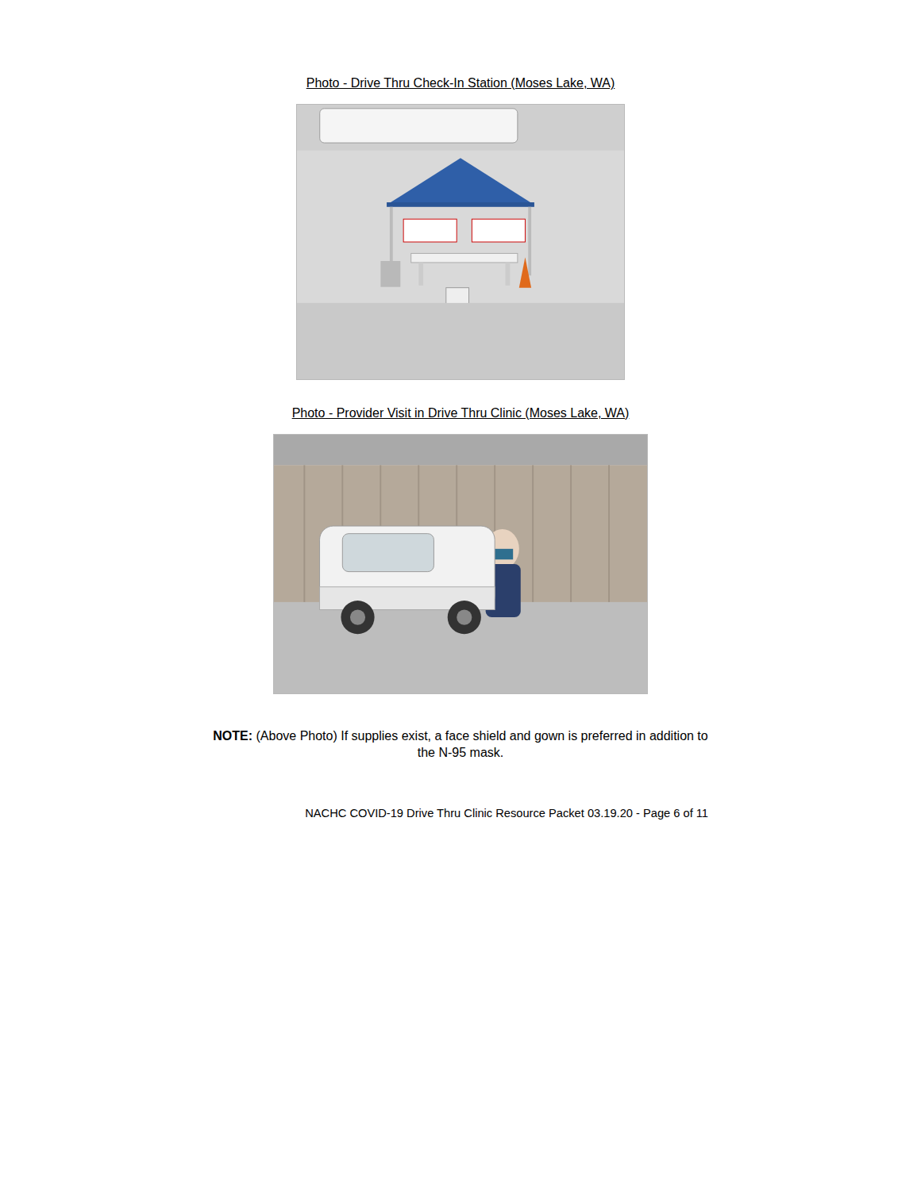Photo - Drive Thru Check-In Station (Moses Lake, WA)
Photo - Provider Visit in Drive Thru Clinic (Moses Lake, WA)
NOTE: (Above Photo) If supplies exist, a face shield and gown is preferred in addition to the N-95 mask.
NACHC COVID-19 Drive Thru Clinic Resource Packet 03.19.20 - Page 6 of 11